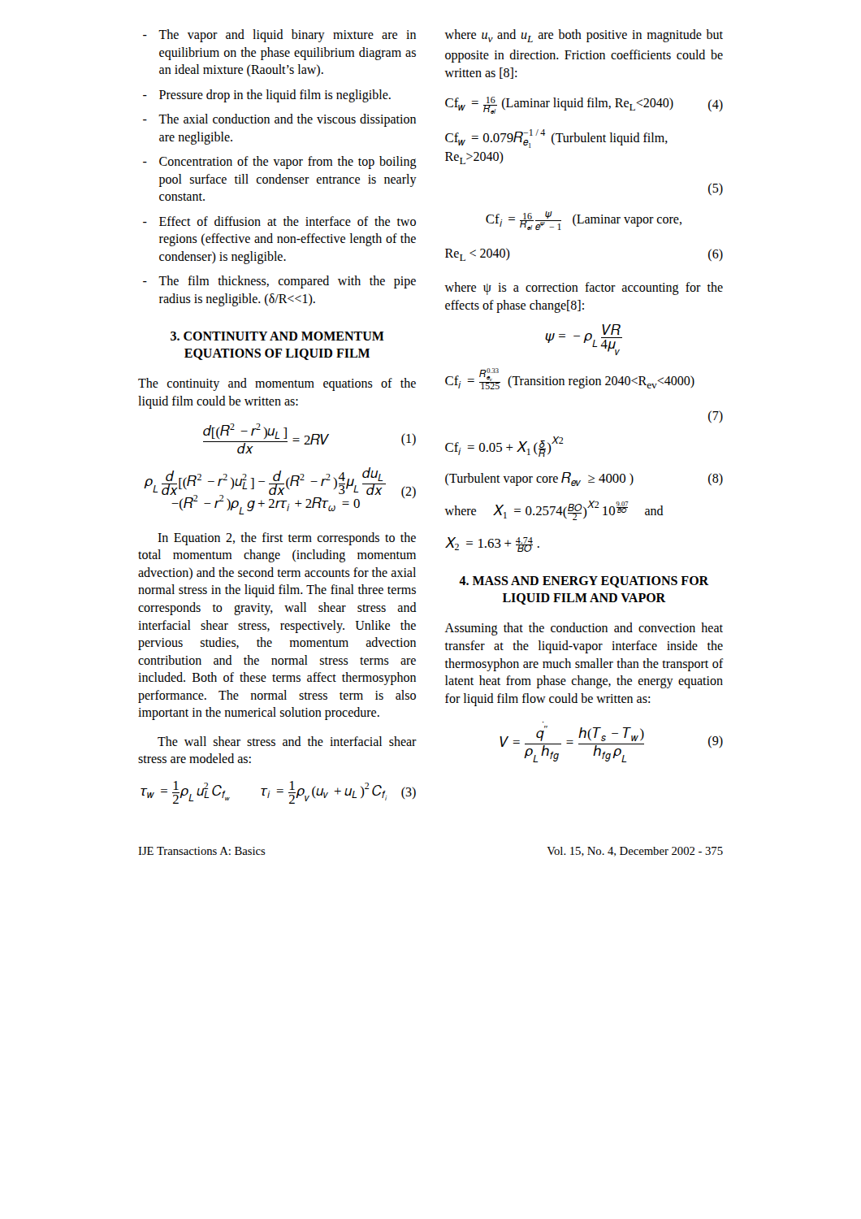The vapor and liquid binary mixture are in equilibrium on the phase equilibrium diagram as an ideal mixture (Raoult’s law).
Pressure drop in the liquid film is negligible.
The axial conduction and the viscous dissipation are negligible.
Concentration of the vapor from the top boiling pool surface till condenser entrance is nearly constant.
Effect of diffusion at the interface of the two regions (effective and non-effective length of the condenser) is negligible.
The film thickness, compared with the pipe radius is negligible. (δ/R<<1).
3. CONTINUITY AND MOMENTUM
EQUATIONS OF LIQUID FILM
The continuity and momentum equations of the liquid film could be written as:
d [ (R2−r2) uL ] dx = 2RV
(1)
ρL ddx [ (R2−r2) uL2 ] − ddx (R2−r2) 43 μL duLdx − (R2−r2) ρLg + 2rτi + 2Rτω =0
(2)
In Equation 2, the first term corresponds to the total momentum change (including momentum advection) and the second term accounts for the axial normal stress in the liquid film. The final three terms corresponds to gravity, wall shear stress and interfacial shear stress, respectively. Unlike the pervious studies, the momentum advection contribution and the normal stress terms are included. Both of these terms affect thermosyphon performance. The normal stress term is also important in the numerical solution procedure.
The wall shear stress and the interfacial shear stress are modeled as:
τw = 12 ρL uL2 Cfw τi = 12 ρv (uv+uL) 2 Cfi
(3)
where uv and uL are both positive in magnitude but opposite in direction. Friction coefficients could be written as [8]:
Cfw = 16Rel (Laminar liquid film, ReL<2040)
(4)
Cfw = 0.079 R e1 −1/4 (Turbulent liquid film, ReL>2040)
(5)
Cfi = 16Rel ψ eψ−1 (Laminar vapor core,
ReL < 2040)
(6)
where ψ is a correction factor accounting for the effects of phase change[8]:
ψ = − ρL VR 4μv
Cfi = Rev0.33 1525 (Transition region 2040<Rev<4000)
(7)
Cfi = 0.05 + X1 (δR) X2
(Turbulent vapor core Rev ≥ 4000 )
(8)
where X1 = 0.2574 (BO2) X2 10 9.07BO and
X2 = 1.63 + 4.74BO .
4. MASS AND ENERGY EQUATIONS FOR
LIQUID FILM AND VAPOR
Assuming that the conduction and convection heat transfer at the liquid-vapor interface inside the thermosyphon are much smaller than the transport of latent heat from phase change, the energy equation for liquid film flow could be written as:
V = q″̇ ρLhfg = h(Ts−Tw) hfgρL
(9)
IJE Transactions A: Basics
Vol. 15, No. 4, December 2002 - 375